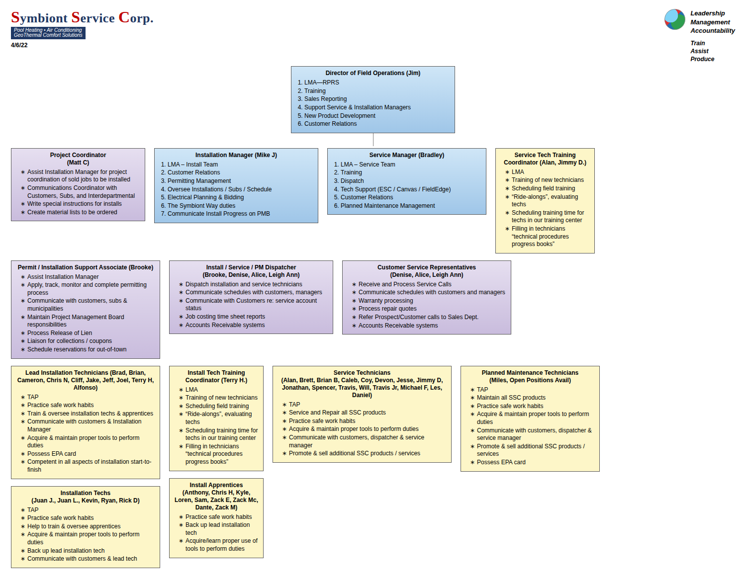Symbiont Service Corp.
Pool Heating • Air Conditioning
GeoThermal Comfort Solutions
4/6/22
Leadership
Management
Accountability
Train
Assist
Produce
Director of Field Operations (Jim)
LMA—RPRS
Training
Sales Reporting
Support Service & Installation Managers
New Product Development
Customer Relations
Project Coordinator
(Matt C)
Assist Installation Manager for project coordination of sold jobs to be installed
Communications Coordinator with Customers, Subs, and Interdepartmental
Write special instructions for installs
Create material lists to be ordered
Installation Manager (Mike J)
LMA – Install Team
Customer Relations
Permitting Management
Oversee Installations / Subs / Schedule
Electrical Planning & Bidding
The Symbiont Way duties
Communicate Install Progress on PMB
Service Manager (Bradley)
LMA – Service Team
Training
Dispatch
Tech Support (ESC / Canvas / FieldEdge)
Customer Relations
Planned Maintenance Management
Service Tech Training Coordinator (Alan, Jimmy D.)
LMA
Training of new technicians
Scheduling field training
“Ride-alongs”, evaluating techs
Scheduling training time for techs in our training center
Filling in technicians “technical procedures progress books”
Permit / Installation Support Associate (Brooke)
Assist Installation Manager
Apply, track, monitor and complete permitting process
Communicate with customers, subs & municipalities
Maintain Project Management Board responsibilities
Process Release of Lien
Liaison for collections / coupons
Schedule reservations for out-of-town
Install / Service / PM Dispatcher
(Brooke, Denise, Alice, Leigh Ann)
Dispatch installation and service technicians
Communicate schedules with customers, managers
Communicate with Customers re: service account status
Job costing time sheet reports
Accounts Receivable systems
Customer Service Representatives
(Denise, Alice, Leigh Ann)
Receive and Process Service Calls
Communicate schedules with customers and managers
Warranty processing
Process repair quotes
Refer Prospect/Customer calls to Sales Dept.
Accounts Receivable systems
Lead Installation Technicians (Brad, Brian, Cameron, Chris N, Cliff, Jake, Jeff, Joel, Terry H, Alfonso)
TAP
Practice safe work habits
Train & oversee installation techs & apprentices
Communicate with customers & Installation Manager
Acquire & maintain proper tools to perform duties
Possess EPA card
Competent in all aspects of installation start-to-finish
Installation Techs
(Juan J., Juan L., Kevin, Ryan, Rick D)
TAP
Practice safe work habits
Help to train & oversee apprentices
Acquire & maintain proper tools to perform duties
Back up lead installation tech
Communicate with customers & lead tech
Install Tech Training Coordinator (Terry H.)
LMA
Training of new technicians
Scheduling field training
“Ride-alongs”, evaluating techs
Scheduling training time for techs in our training center
Filling in technicians “technical procedures progress books”
Install Apprentices
(Anthony, Chris H, Kyle, Loren, Sam, Zack E, Zack Mc, Dante, Zack M)
Practice safe work habits
Back up lead installation tech
Acquire/learn proper use of tools to perform duties
Service Technicians
(Alan, Brett, Brian B, Caleb, Coy, Devon, Jesse, Jimmy D, Jonathan, Spencer, Travis, Will, Travis Jr, Michael F, Les, Daniel)
TAP
Service and Repair all SSC products
Practice safe work habits
Acquire & maintain proper tools to perform duties
Communicate with customers, dispatcher & service manager
Promote & sell additional SSC products / services
Planned Maintenance Technicians
(Miles, Open Positions Avail)
TAP
Maintain all SSC products
Practice safe work habits
Acquire & maintain proper tools to perform duties
Communicate with customers, dispatcher & service manager
Promote & sell additional SSC products / services
Possess EPA card